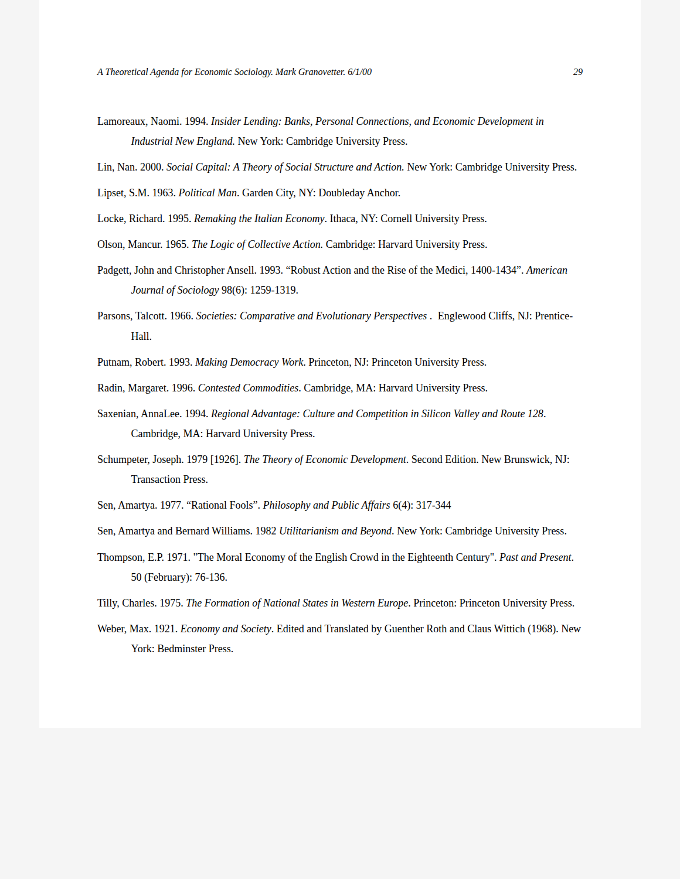A Theoretical Agenda for Economic Sociology. Mark Granovetter. 6/1/00 29
Lamoreaux, Naomi. 1994. Insider Lending: Banks, Personal Connections, and Economic Development in Industrial New England. New York: Cambridge University Press.
Lin, Nan. 2000. Social Capital: A Theory of Social Structure and Action. New York: Cambridge University Press.
Lipset, S.M. 1963. Political Man. Garden City, NY: Doubleday Anchor.
Locke, Richard. 1995. Remaking the Italian Economy. Ithaca, NY: Cornell University Press.
Olson, Mancur. 1965. The Logic of Collective Action. Cambridge: Harvard University Press.
Padgett, John and Christopher Ansell. 1993. “Robust Action and the Rise of the Medici, 1400-1434”. American Journal of Sociology 98(6): 1259-1319.
Parsons, Talcott. 1966. Societies: Comparative and Evolutionary Perspectives . Englewood Cliffs, NJ: Prentice-Hall.
Putnam, Robert. 1993. Making Democracy Work. Princeton, NJ: Princeton University Press.
Radin, Margaret. 1996. Contested Commodities. Cambridge, MA: Harvard University Press.
Saxenian, AnnaLee. 1994. Regional Advantage: Culture and Competition in Silicon Valley and Route 128. Cambridge, MA: Harvard University Press.
Schumpeter, Joseph. 1979 [1926]. The Theory of Economic Development. Second Edition. New Brunswick, NJ: Transaction Press.
Sen, Amartya. 1977. “Rational Fools”. Philosophy and Public Affairs 6(4): 317-344
Sen, Amartya and Bernard Williams. 1982 Utilitarianism and Beyond. New York: Cambridge University Press.
Thompson, E.P. 1971. "The Moral Economy of the English Crowd in the Eighteenth Century". Past and Present. 50 (February): 76-136.
Tilly, Charles. 1975. The Formation of National States in Western Europe. Princeton: Princeton University Press.
Weber, Max. 1921. Economy and Society. Edited and Translated by Guenther Roth and Claus Wittich (1968). New York: Bedminster Press.